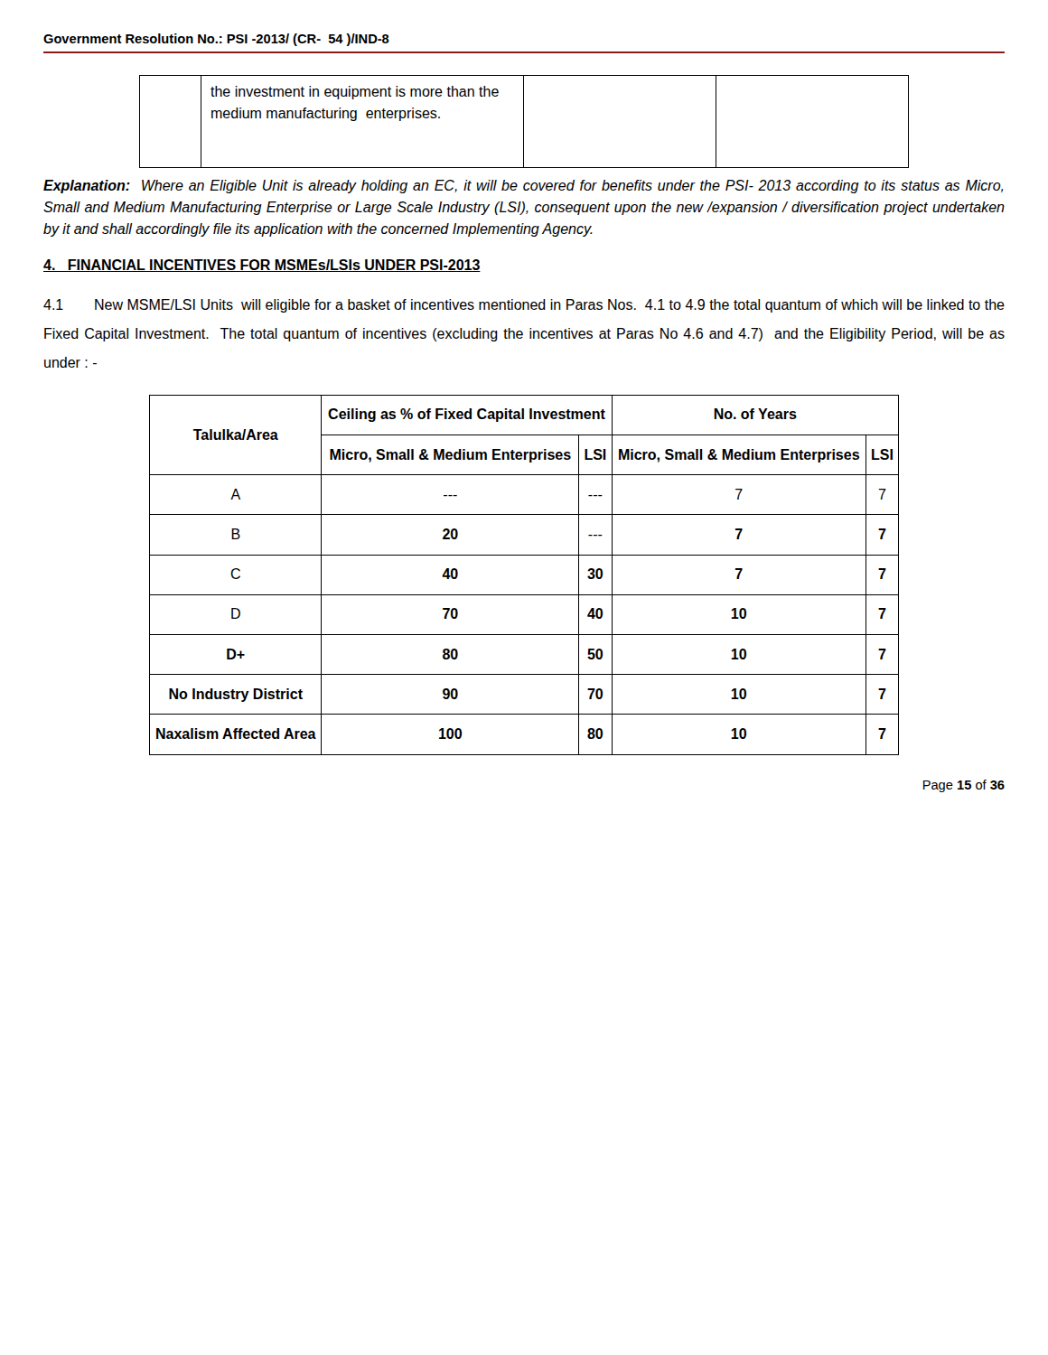Government Resolution No.: PSI -2013/ (CR- 54 )/IND-8
| | the investment in equipment is more than the medium manufacturing enterprises. | | |
Explanation: Where an Eligible Unit is already holding an EC, it will be covered for benefits under the PSI- 2013 according to its status as Micro, Small and Medium Manufacturing Enterprise or Large Scale Industry (LSI), consequent upon the new /expansion / diversification project undertaken by it and shall accordingly file its application with the concerned Implementing Agency.
4. FINANCIAL INCENTIVES FOR MSMEs/LSIs UNDER PSI-2013
4.1 New MSME/LSI Units will eligible for a basket of incentives mentioned in Paras Nos. 4.1 to 4.9 the total quantum of which will be linked to the Fixed Capital Investment. The total quantum of incentives (excluding the incentives at Paras No 4.6 and 4.7) and the Eligibility Period, will be as under : -
| Talulka/Area | Ceiling as % of Fixed Capital Investment | No. of Years |
| --- | --- | --- |
| Micro, Small & Medium Enterprises | LSI | Micro, Small & Medium Enterprises | LSI |
| A | --- | --- | 7 | 7 |
| B | 20 | --- | 7 | 7 |
| C | 40 | 30 | 7 | 7 |
| D | 70 | 40 | 10 | 7 |
| D+ | 80 | 50 | 10 | 7 |
| No Industry District | 90 | 70 | 10 | 7 |
| Naxalism Affected Area | 100 | 80 | 10 | 7 |
Page 15 of 36